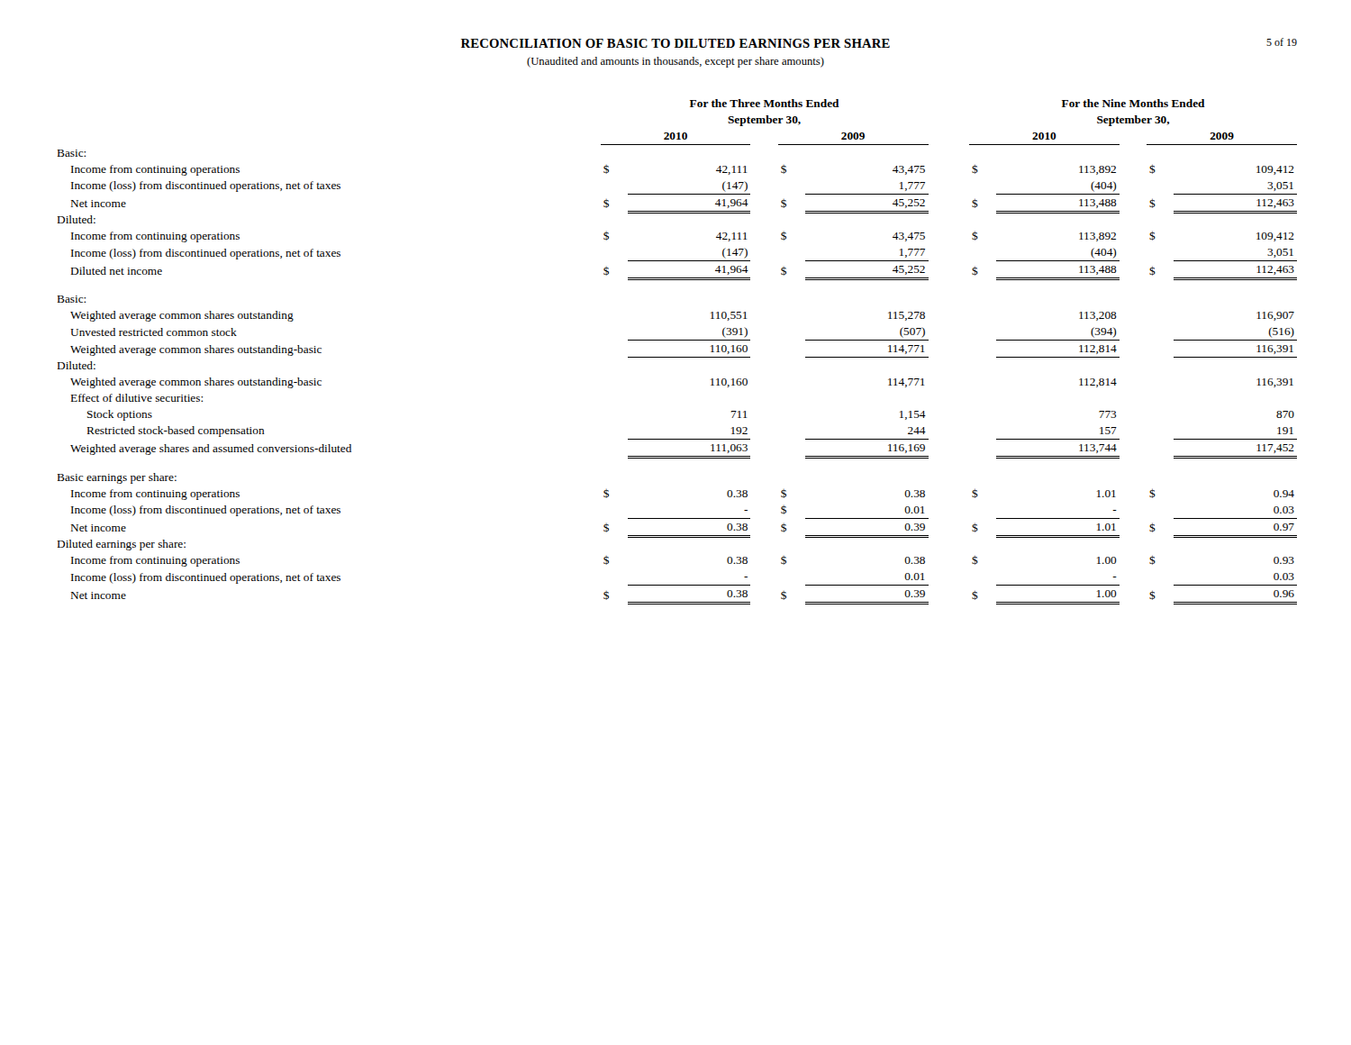5 of 19
RECONCILIATION OF BASIC TO DILUTED EARNINGS PER SHARE
(Unaudited and amounts in thousands, except per share amounts)
| | For the Three Months Ended | | For the Nine Months Ended |
| | September 30, | | September 30, |
| | 2010 | | 2009 | | 2010 | | 2009 |
| Basic: | |
| Income from continuing operations | $ | 42,111 | | $ | 43,475 | | $ | 113,892 | | $ | 109,412 |
| Income (loss) from discontinued operations, net of taxes | | (147) | | | 1,777 | | | (404) | | | 3,051 |
| Net income | $ | 41,964 | | $ | 45,252 | | $ | 113,488 | | $ | 112,463 |
| Diluted: | |
| Income from continuing operations | $ | 42,111 | | $ | 43,475 | | $ | 113,892 | | $ | 109,412 |
| Income (loss) from discontinued operations, net of taxes | | (147) | | | 1,777 | | | (404) | | | 3,051 |
| Diluted net income | $ | 41,964 | | $ | 45,252 | | $ | 113,488 | | $ | 112,463 |
| Basic: | |
| Weighted average common shares outstanding | | 110,551 | | | 115,278 | | | 113,208 | | | 116,907 |
| Unvested restricted common stock | | (391) | | | (507) | | | (394) | | | (516) |
| Weighted average common shares outstanding-basic | | 110,160 | | | 114,771 | | | 112,814 | | | 116,391 |
| Diluted: | |
| Weighted average common shares outstanding-basic | | 110,160 | | | 114,771 | | | 112,814 | | | 116,391 |
| Effect of dilutive securities: | |
| Stock options | | 711 | | | 1,154 | | | 773 | | | 870 |
| Restricted stock-based compensation | | 192 | | | 244 | | | 157 | | | 191 |
| Weighted average shares and assumed conversions-diluted | | 111,063 | | | 116,169 | | | 113,744 | | | 117,452 |
| Basic earnings per share: | |
| Income from continuing operations | $ | 0.38 | | $ | 0.38 | | $ | 1.01 | | $ | 0.94 |
| Income (loss) from discontinued operations, net of taxes | | - | | $ | 0.01 | | | - | | | 0.03 |
| Net income | $ | 0.38 | | $ | 0.39 | | $ | 1.01 | | $ | 0.97 |
| Diluted earnings per share: | |
| Income from continuing operations | $ | 0.38 | | $ | 0.38 | | $ | 1.00 | | $ | 0.93 |
| Income (loss) from discontinued operations, net of taxes | | - | | | 0.01 | | | - | | | 0.03 |
| Net income | $ | 0.38 | | $ | 0.39 | | $ | 1.00 | | $ | 0.96 |